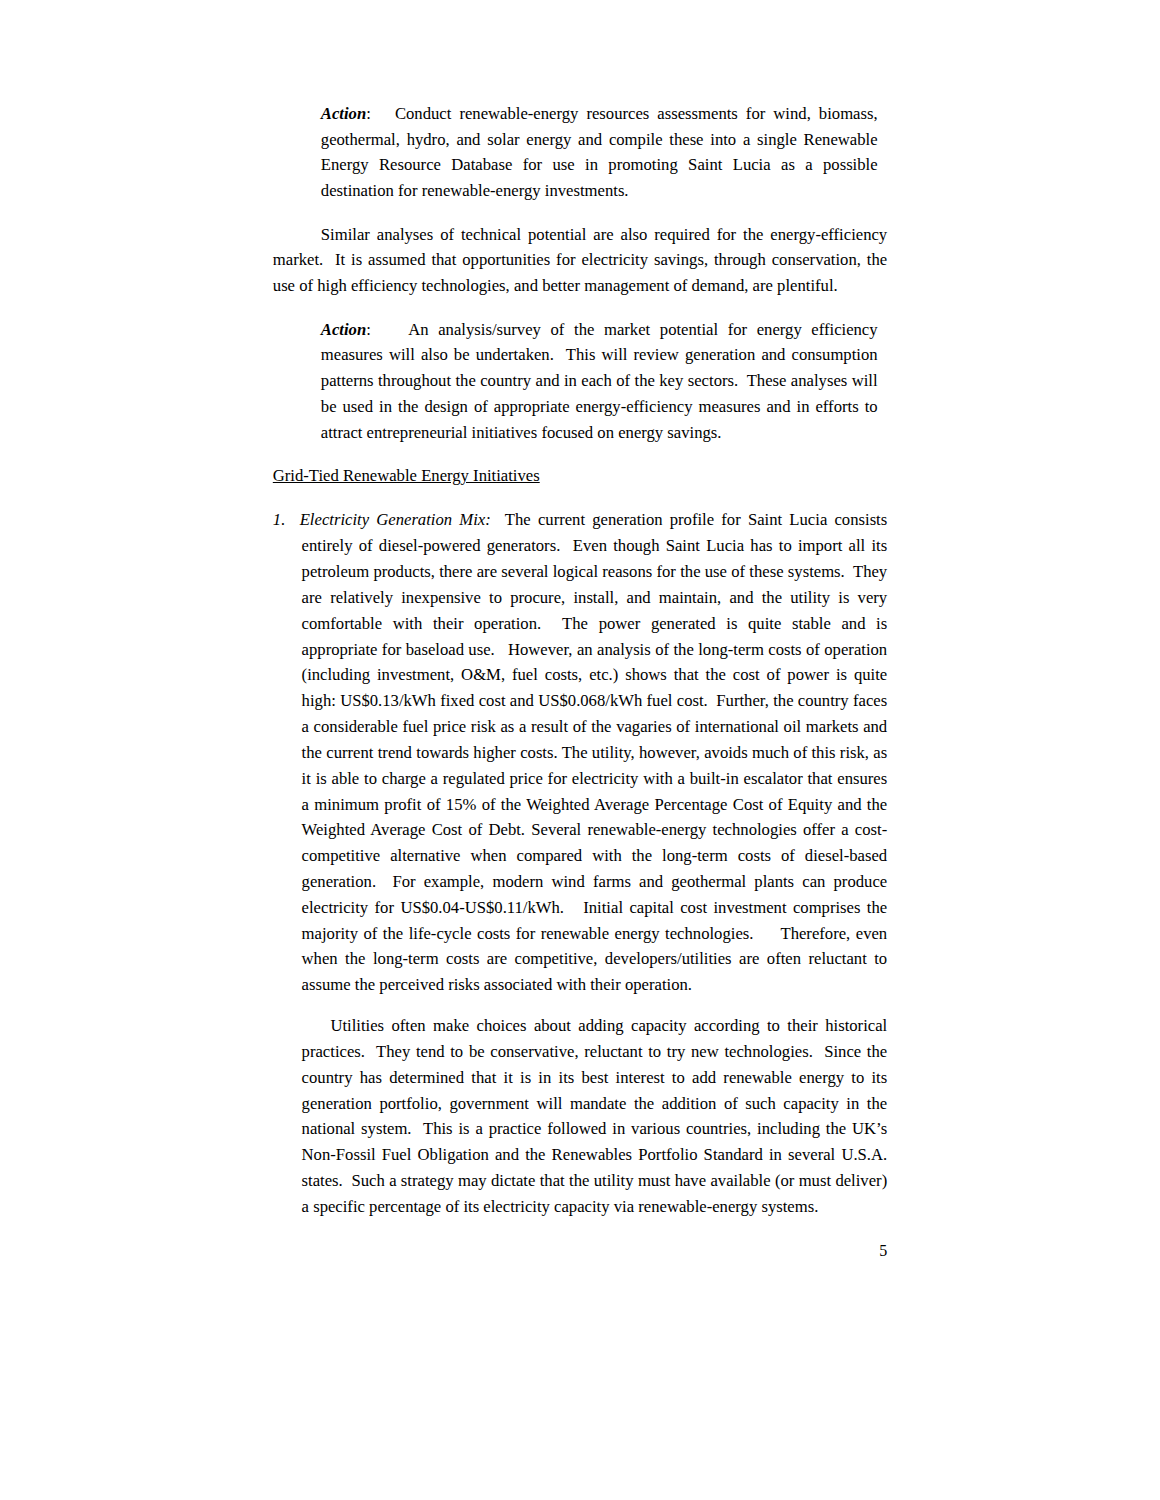Action: Conduct renewable-energy resources assessments for wind, biomass, geothermal, hydro, and solar energy and compile these into a single Renewable Energy Resource Database for use in promoting Saint Lucia as a possible destination for renewable-energy investments.
Similar analyses of technical potential are also required for the energy-efficiency market. It is assumed that opportunities for electricity savings, through conservation, the use of high efficiency technologies, and better management of demand, are plentiful.
Action: An analysis/survey of the market potential for energy efficiency measures will also be undertaken. This will review generation and consumption patterns throughout the country and in each of the key sectors. These analyses will be used in the design of appropriate energy-efficiency measures and in efforts to attract entrepreneurial initiatives focused on energy savings.
Grid-Tied Renewable Energy Initiatives
1. Electricity Generation Mix: The current generation profile for Saint Lucia consists entirely of diesel-powered generators. Even though Saint Lucia has to import all its petroleum products, there are several logical reasons for the use of these systems. They are relatively inexpensive to procure, install, and maintain, and the utility is very comfortable with their operation. The power generated is quite stable and is appropriate for baseload use. However, an analysis of the long-term costs of operation (including investment, O&M, fuel costs, etc.) shows that the cost of power is quite high: US$0.13/kWh fixed cost and US$0.068/kWh fuel cost. Further, the country faces a considerable fuel price risk as a result of the vagaries of international oil markets and the current trend towards higher costs. The utility, however, avoids much of this risk, as it is able to charge a regulated price for electricity with a built-in escalator that ensures a minimum profit of 15% of the Weighted Average Percentage Cost of Equity and the Weighted Average Cost of Debt. Several renewable-energy technologies offer a cost-competitive alternative when compared with the long-term costs of diesel-based generation. For example, modern wind farms and geothermal plants can produce electricity for US$0.04-US$0.11/kWh. Initial capital cost investment comprises the majority of the life-cycle costs for renewable energy technologies. Therefore, even when the long-term costs are competitive, developers/utilities are often reluctant to assume the perceived risks associated with their operation.
Utilities often make choices about adding capacity according to their historical practices. They tend to be conservative, reluctant to try new technologies. Since the country has determined that it is in its best interest to add renewable energy to its generation portfolio, government will mandate the addition of such capacity in the national system. This is a practice followed in various countries, including the UK’s Non-Fossil Fuel Obligation and the Renewables Portfolio Standard in several U.S.A. states. Such a strategy may dictate that the utility must have available (or must deliver) a specific percentage of its electricity capacity via renewable-energy systems.
5